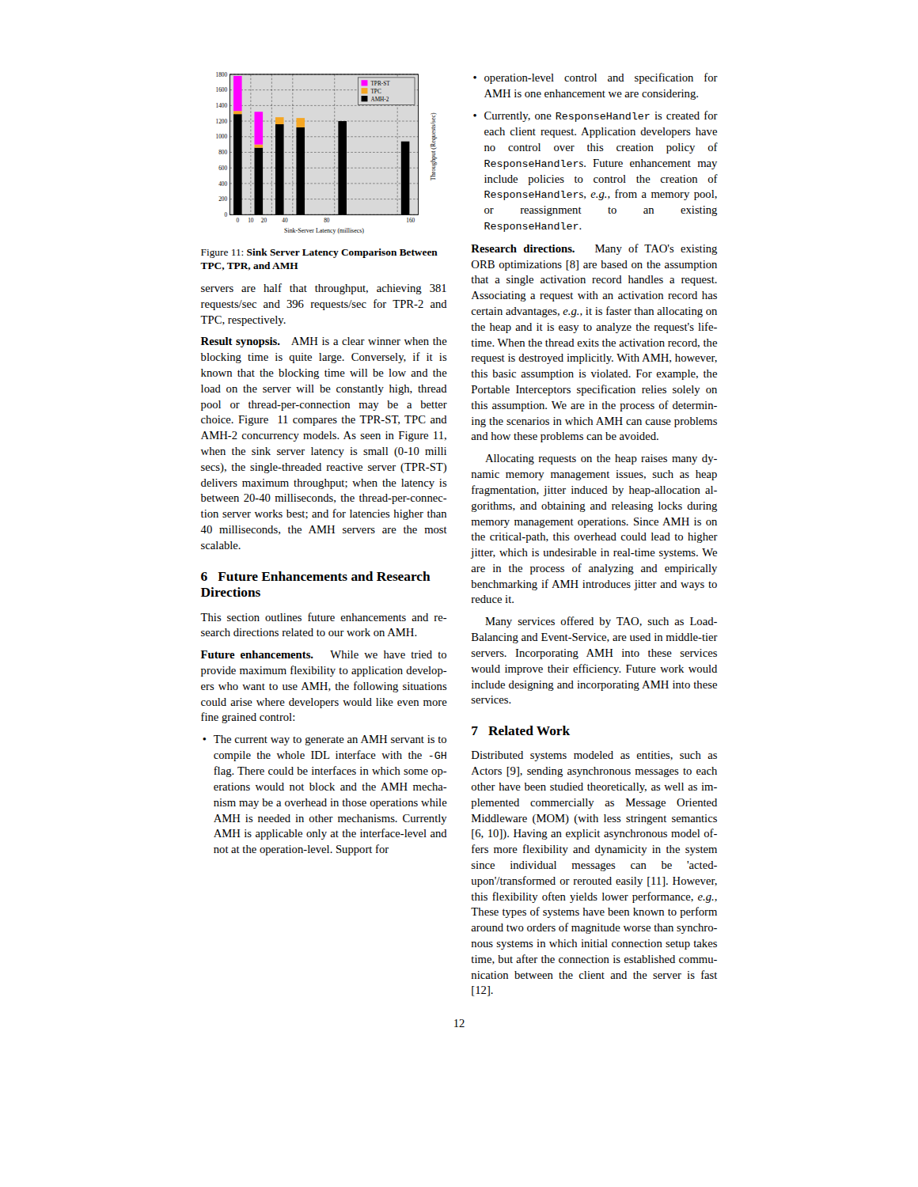0 200 400 600 800 1000 1200 1400 1600 1800 0 10 20 40 80 160 Sink-Server Latency (millisecs) Throughput (Requests/sec) TPR-ST TPC AMH-2
Figure 11: Sink Server Latency Comparison Between TPC, TPR, and AMH
servers are half that throughput, achieving 381 requests/sec and 396 requests/sec for TPR-2 and TPC, respectively.
Result synopsis. AMH is a clear winner when the blocking time is quite large. Conversely, if it is known that the blocking time will be low and the load on the server will be constantly high, thread pool or thread-per-connection may be a better choice. Figure 11 compares the TPR-ST, TPC and AMH-2 concurrency models. As seen in Figure 11, when the sink server latency is small (0-10 milli secs), the single-threaded reactive server (TPR-ST) delivers maximum throughput; when the latency is between 20-40 milliseconds, the thread-per-connection server works best; and for latencies higher than 40 milliseconds, the AMH servers are the most scalable.
6 Future Enhancements and Research Directions
This section outlines future enhancements and research directions related to our work on AMH.
Future enhancements. While we have tried to provide maximum flexibility to application developers who want to use AMH, the following situations could arise where developers would like even more fine grained control:
The current way to generate an AMH servant is to compile the whole IDL interface with the -GH flag. There could be interfaces in which some operations would not block and the AMH mechanism may be a overhead in those operations while AMH is needed in other mechanisms. Currently AMH is applicable only at the interface-level and not at the operation-level. Support for
•operation-level control and specification for AMH is one enhancement we are considering.
Currently, one ResponseHandler is created for each client request. Application developers have no control over this creation policy of ResponseHandlers. Future enhancement may include policies to control the creation of ResponseHandlers, e.g., from a memory pool, or reassignment to an existing ResponseHandler.
Research directions. Many of TAO's existing ORB optimizations [8] are based on the assumption that a single activation record handles a request. Associating a request with an activation record has certain advantages, e.g., it is faster than allocating on the heap and it is easy to analyze the request's lifetime. When the thread exits the activation record, the request is destroyed implicitly. With AMH, however, this basic assumption is violated. For example, the Portable Interceptors specification relies solely on this assumption. We are in the process of determining the scenarios in which AMH can cause problems and how these problems can be avoided.
Allocating requests on the heap raises many dynamic memory management issues, such as heap fragmentation, jitter induced by heap-allocation algorithms, and obtaining and releasing locks during memory management operations. Since AMH is on the critical-path, this overhead could lead to higher jitter, which is undesirable in real-time systems. We are in the process of analyzing and empirically benchmarking if AMH introduces jitter and ways to reduce it.
Many services offered by TAO, such as Load-Balancing and Event-Service, are used in middle-tier servers. Incorporating AMH into these services would improve their efficiency. Future work would include designing and incorporating AMH into these services.
7 Related Work
Distributed systems modeled as entities, such as Actors [9], sending asynchronous messages to each other have been studied theoretically, as well as implemented commercially as Message Oriented Middleware (MOM) (with less stringent semantics [6, 10]). Having an explicit asynchronous model offers more flexibility and dynamicity in the system since individual messages can be 'acted-upon'/transformed or rerouted easily [11]. However, this flexibility often yields lower performance, e.g., These types of systems have been known to perform around two orders of magnitude worse than synchronous systems in which initial connection setup takes time, but after the connection is established communication between the client and the server is fast [12].
12